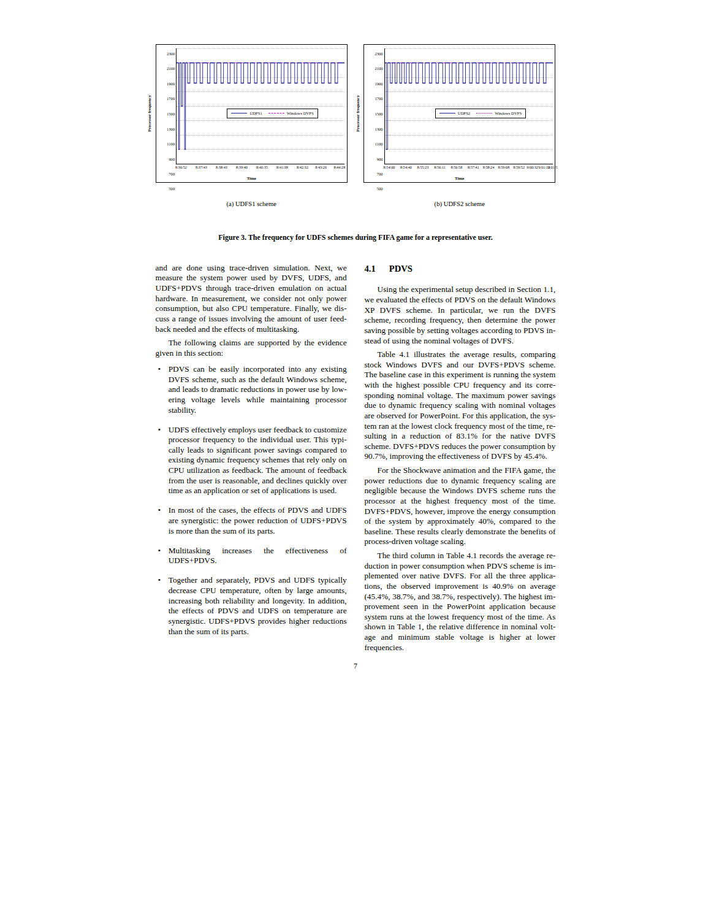Processor frequency
2300 2100 1900 1700 1500 1300 1100 900 700 500
UDFS1
Windows DVFS
8:36:52 8:37:43 8:38:43 8:39:40 8:40:35 8:41:38 8:42:32 8:43:26 8:44:28
Time
(a) UDFS1 scheme
Processor frequency
2300 2100 1900 1700 1500 1300 1100 900 700 500
UDFS2
Windows DVFS
8:54:00 8:54:40 8:55:23 8:56:11 8:56:58 8:57:41 8:58:24 8:59:08 8:59:52 9:00:32 9:01:12 9:01:5
Time
(b) UDFS2 scheme
Figure 3. The frequency for UDFS schemes during FIFA game for a representative user.
and are done using trace-driven simulation. Next, we measure the system power used by DVFS, UDFS, and UDFS+PDVS through trace-driven emulation on actual hardware. In measurement, we consider not only power consumption, but also CPU temperature. Finally, we discuss a range of issues involving the amount of user feedback needed and the effects of multitasking.
The following claims are supported by the evidence given in this section:
PDVS can be easily incorporated into any existing DVFS scheme, such as the default Windows scheme, and leads to dramatic reductions in power use by lowering voltage levels while maintaining processor stability.
UDFS effectively employs user feedback to customize processor frequency to the individual user. This typically leads to significant power savings compared to existing dynamic frequency schemes that rely only on CPU utilization as feedback. The amount of feedback from the user is reasonable, and declines quickly over time as an application or set of applications is used.
In most of the cases, the effects of PDVS and UDFS are synergistic: the power reduction of UDFS+PDVS is more than the sum of its parts.
Multitasking increases the effectiveness of UDFS+PDVS.
Together and separately, PDVS and UDFS typically decrease CPU temperature, often by large amounts, increasing both reliability and longevity. In addition, the effects of PDVS and UDFS on temperature are synergistic. UDFS+PDVS provides higher reductions than the sum of its parts.
4.1 PDVS
Using the experimental setup described in Section 1.1, we evaluated the effects of PDVS on the default Windows XP DVFS scheme. In particular, we run the DVFS scheme, recording frequency, then determine the power saving possible by setting voltages according to PDVS instead of using the nominal voltages of DVFS.
Table 4.1 illustrates the average results, comparing stock Windows DVFS and our DVFS+PDVS scheme. The baseline case in this experiment is running the system with the highest possible CPU frequency and its corresponding nominal voltage. The maximum power savings due to dynamic frequency scaling with nominal voltages are observed for PowerPoint. For this application, the system ran at the lowest clock frequency most of the time, resulting in a reduction of 83.1% for the native DVFS scheme. DVFS+PDVS reduces the power consumption by 90.7%, improving the effectiveness of DVFS by 45.4%.
For the Shockwave animation and the FIFA game, the power reductions due to dynamic frequency scaling are negligible because the Windows DVFS scheme runs the processor at the highest frequency most of the time. DVFS+PDVS, however, improve the energy consumption of the system by approximately 40%, compared to the baseline. These results clearly demonstrate the benefits of process-driven voltage scaling.
The third column in Table 4.1 records the average reduction in power consumption when PDVS scheme is implemented over native DVFS. For all the three applications, the observed improvement is 40.9% on average (45.4%, 38.7%, and 38.7%, respectively). The highest improvement seen in the PowerPoint application because system runs at the lowest frequency most of the time. As shown in Table 1, the relative difference in nominal voltage and minimum stable voltage is higher at lower frequencies.
7